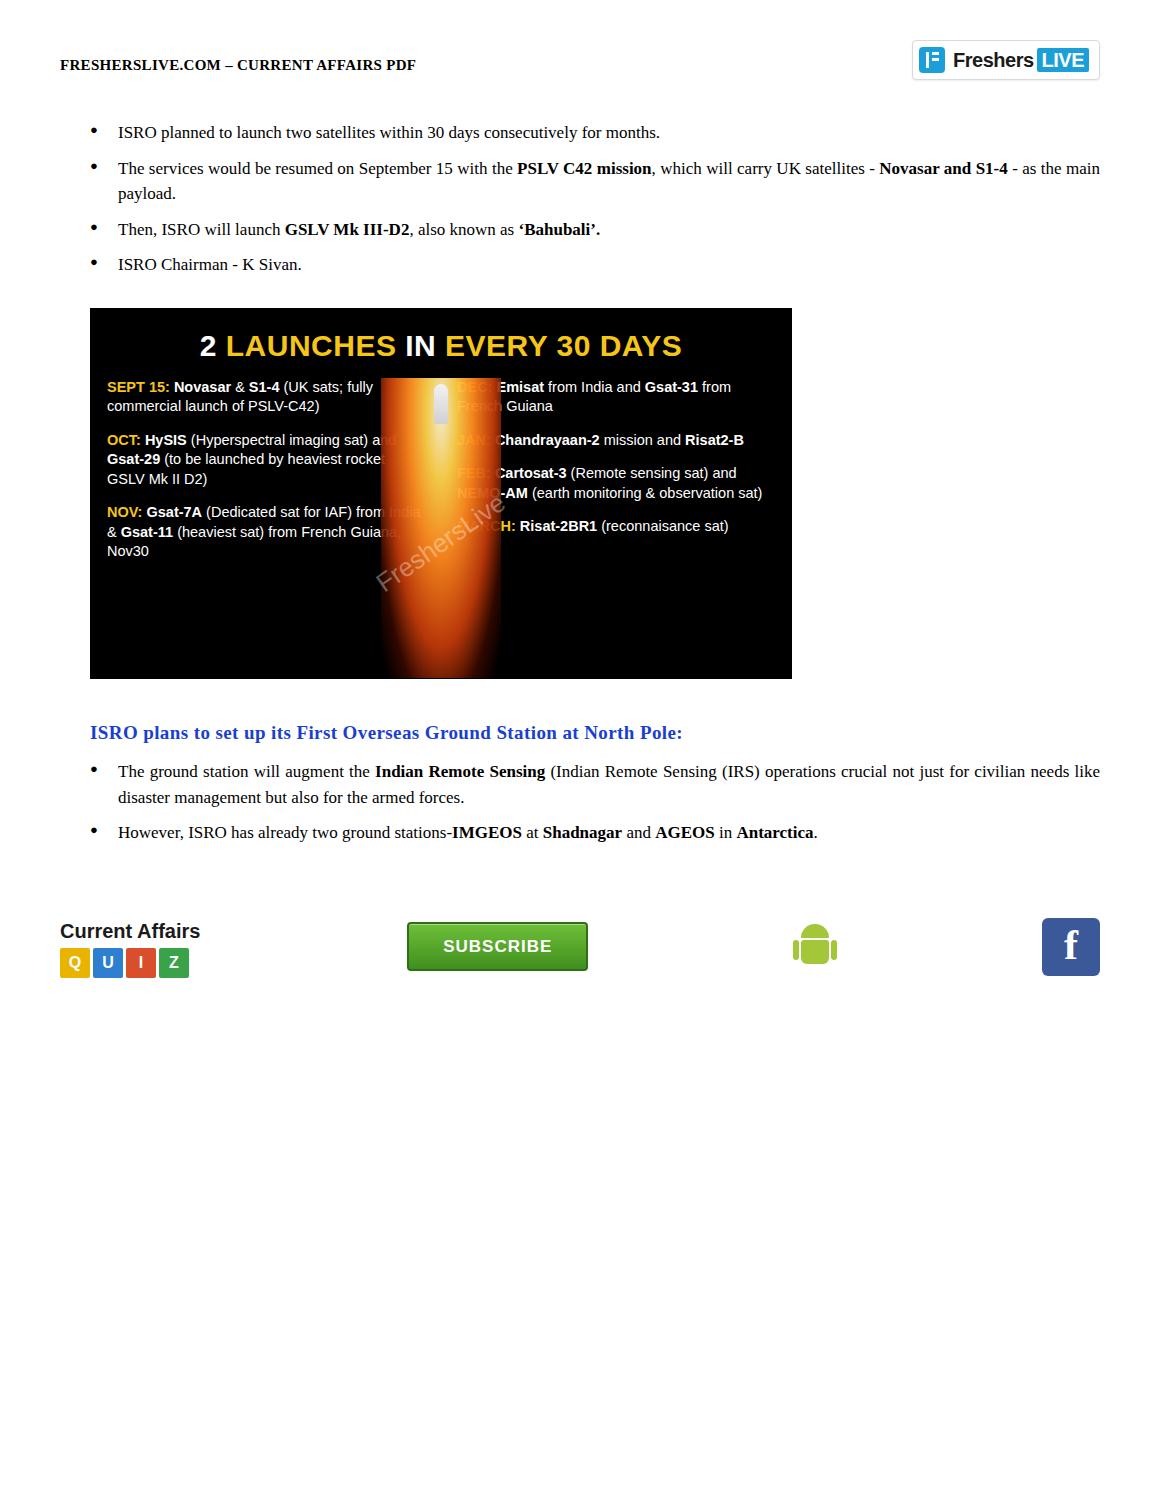FRESHERSLIVE.COM – CURRENT AFFAIRS PDF
FreshersLIVE
ISRO planned to launch two satellites within 30 days consecutively for months.
The services would be resumed on September 15 with the PSLV C42 mission, which will carry UK satellites - Novasar and S1-4 - as the main payload.
Then, ISRO will launch GSLV Mk III-D2, also known as ‘Bahubali’.
ISRO Chairman - K Sivan.
2 LAUNCHES IN EVERY 30 DAYS
FreshersLive
SEPT 15: Novasar & S1-4 (UK sats; fully commercial launch of PSLV-C42)
OCT: HySIS (Hyperspectral imaging sat) and Gsat-29 (to be launched by heaviest rocket GSLV Mk II D2)
NOV: Gsat-7A (Dedicated sat for IAF) from India & Gsat-11 (heaviest sat) from French Guiana, Nov30
DEC: Emisat from India and Gsat-31 from French Guiana
JAN: Chandrayaan-2 mission and Risat2-B
FEB: Cartosat-3 (Remote sensing sat) and NEMO-AM (earth monitoring & observation sat)
MARCH: Risat-2BR1 (reconnaisance sat)
ISRO plans to set up its First Overseas Ground Station at North Pole:
The ground station will augment the Indian Remote Sensing (Indian Remote Sensing (IRS) operations crucial not just for civilian needs like disaster management but also for the armed forces.
However, ISRO has already two ground stations-IMGEOS at Shadnagar and AGEOS in Antarctica.
Current Affairs
Q U I Z
SUBSCRIBE